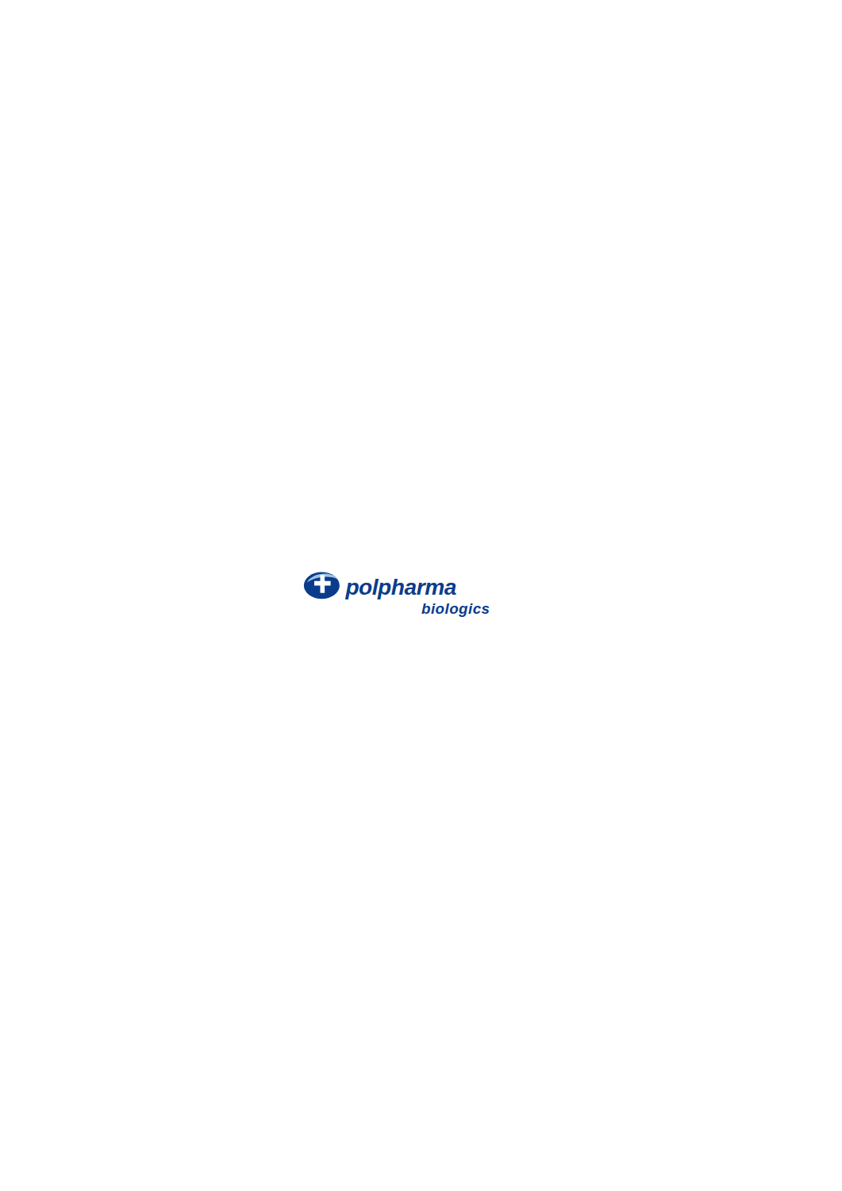Polpharma Biologics
Polpharma Biologics polpharma biologics